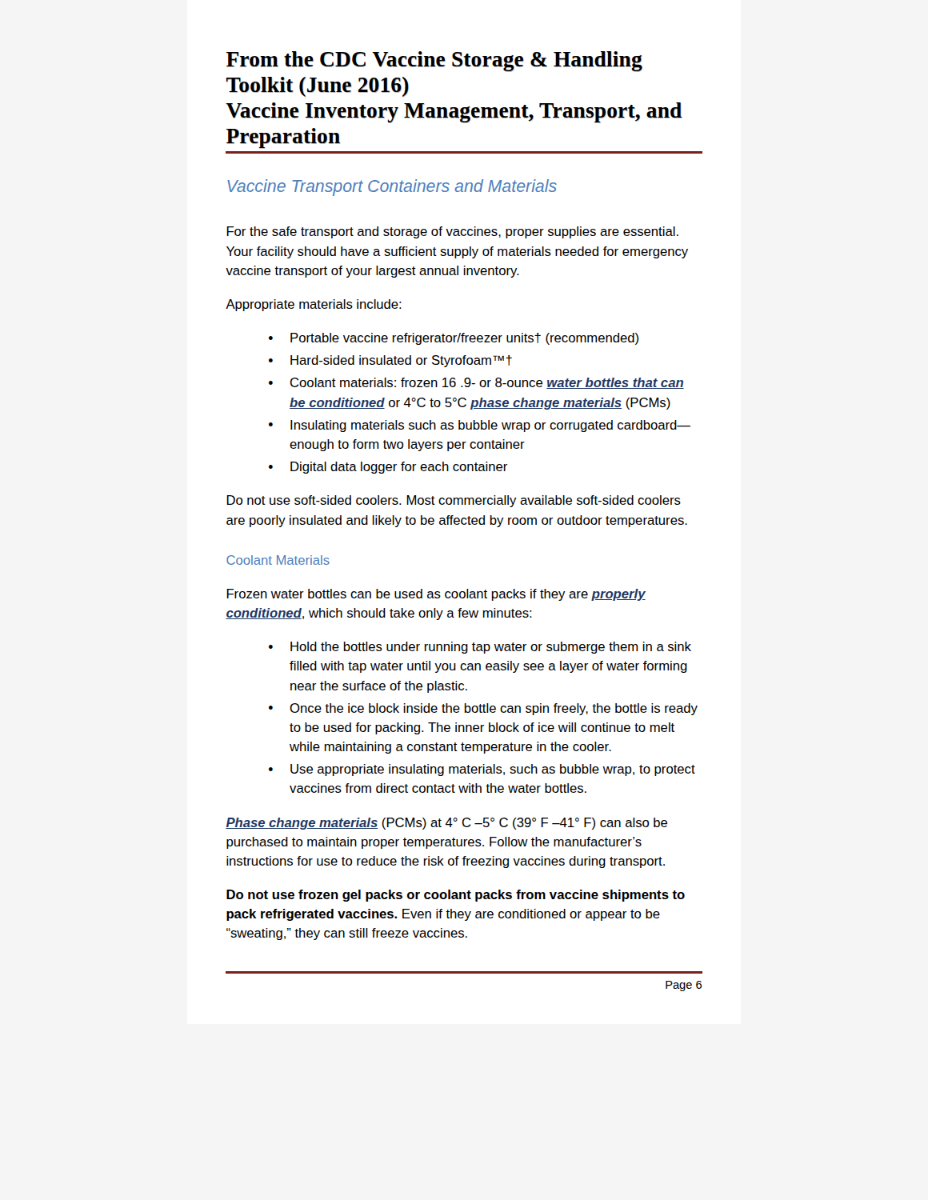From the CDC Vaccine Storage & Handling Toolkit (June 2016)
Vaccine Inventory Management, Transport, and Preparation
Vaccine Transport Containers and Materials
For the safe transport and storage of vaccines, proper supplies are essential. Your facility should have a sufficient supply of materials needed for emergency vaccine transport of your largest annual inventory.
Appropriate materials include:
Portable vaccine refrigerator/freezer units† (recommended)
Hard-sided insulated or Styrofoam™†
Coolant materials: frozen 16 .9- or 8-ounce water bottles that can be conditioned or 4°C to 5°C phase change materials (PCMs)
Insulating materials such as bubble wrap or corrugated cardboard—enough to form two layers per container
Digital data logger for each container
Do not use soft-sided coolers. Most commercially available soft-sided coolers are poorly insulated and likely to be affected by room or outdoor temperatures.
Coolant Materials
Frozen water bottles can be used as coolant packs if they are properly conditioned, which should take only a few minutes:
Hold the bottles under running tap water or submerge them in a sink filled with tap water until you can easily see a layer of water forming near the surface of the plastic.
Once the ice block inside the bottle can spin freely, the bottle is ready to be used for packing. The inner block of ice will continue to melt while maintaining a constant temperature in the cooler.
Use appropriate insulating materials, such as bubble wrap, to protect vaccines from direct contact with the water bottles.
Phase change materials (PCMs) at 4° C –5° C (39° F –41° F) can also be purchased to maintain proper temperatures. Follow the manufacturer’s instructions for use to reduce the risk of freezing vaccines during transport.
Do not use frozen gel packs or coolant packs from vaccine shipments to pack refrigerated vaccines. Even if they are conditioned or appear to be “sweating,” they can still freeze vaccines.
Page 6